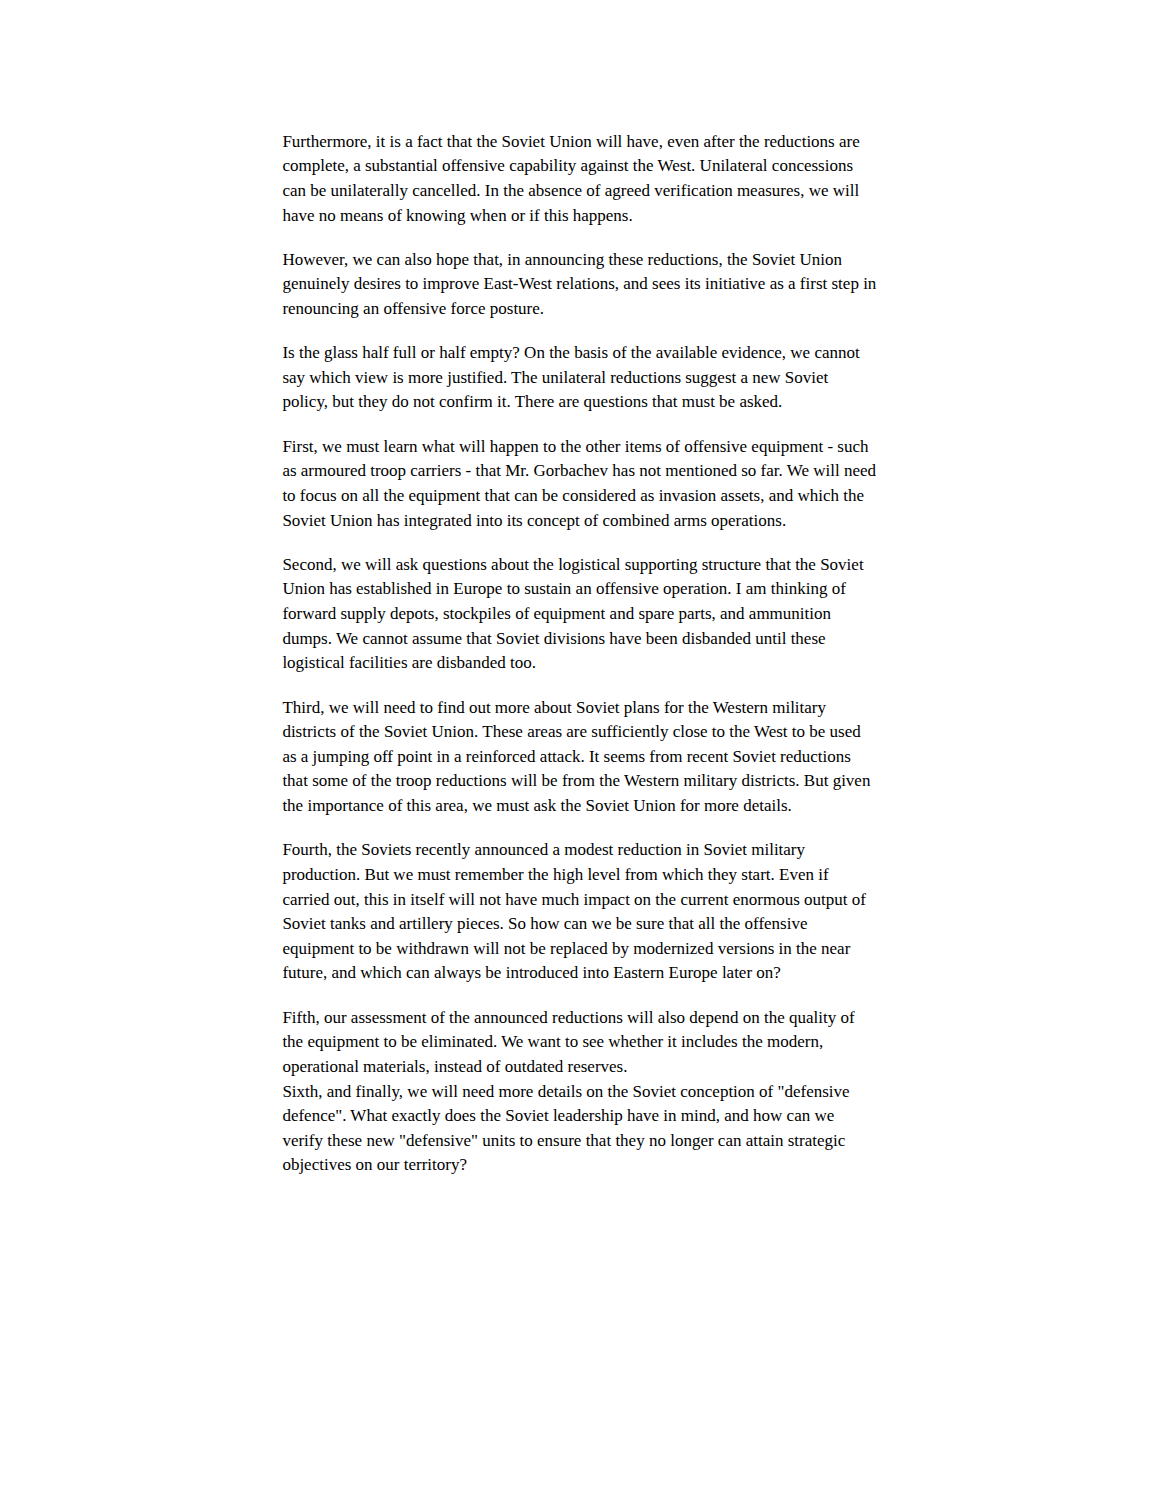Furthermore, it is a fact that the Soviet Union will have, even after the reductions are complete, a substantial offensive capability against the West. Unilateral concessions can be unilaterally cancelled. In the absence of agreed verification measures, we will have no means of knowing when or if this happens.
However, we can also hope that, in announcing these reductions, the Soviet Union genuinely desires to improve East-West relations, and sees its initiative as a first step in renouncing an offensive force posture.
Is the glass half full or half empty? On the basis of the available evidence, we cannot say which view is more justified. The unilateral reductions suggest a new Soviet policy, but they do not confirm it. There are questions that must be asked.
First, we must learn what will happen to the other items of offensive equipment - such as armoured troop carriers - that Mr. Gorbachev has not mentioned so far. We will need to focus on all the equipment that can be considered as invasion assets, and which the Soviet Union has integrated into its concept of combined arms operations.
Second, we will ask questions about the logistical supporting structure that the Soviet Union has established in Europe to sustain an offensive operation. I am thinking of forward supply depots, stockpiles of equipment and spare parts, and ammunition dumps. We cannot assume that Soviet divisions have been disbanded until these logistical facilities are disbanded too.
Third, we will need to find out more about Soviet plans for the Western military districts of the Soviet Union. These areas are sufficiently close to the West to be used as a jumping off point in a reinforced attack. It seems from recent Soviet reductions that some of the troop reductions will be from the Western military districts. But given the importance of this area, we must ask the Soviet Union for more details.
Fourth, the Soviets recently announced a modest reduction in Soviet military production. But we must remember the high level from which they start. Even if carried out, this in itself will not have much impact on the current enormous output of Soviet tanks and artillery pieces. So how can we be sure that all the offensive equipment to be withdrawn will not be replaced by modernized versions in the near future, and which can always be introduced into Eastern Europe later on?
Fifth, our assessment of the announced reductions will also depend on the quality of the equipment to be eliminated. We want to see whether it includes the modern, operational materials, instead of outdated reserves.
Sixth, and finally, we will need more details on the Soviet conception of "defensive defence". What exactly does the Soviet leadership have in mind, and how can we verify these new "defensive" units to ensure that they no longer can attain strategic objectives on our territory?